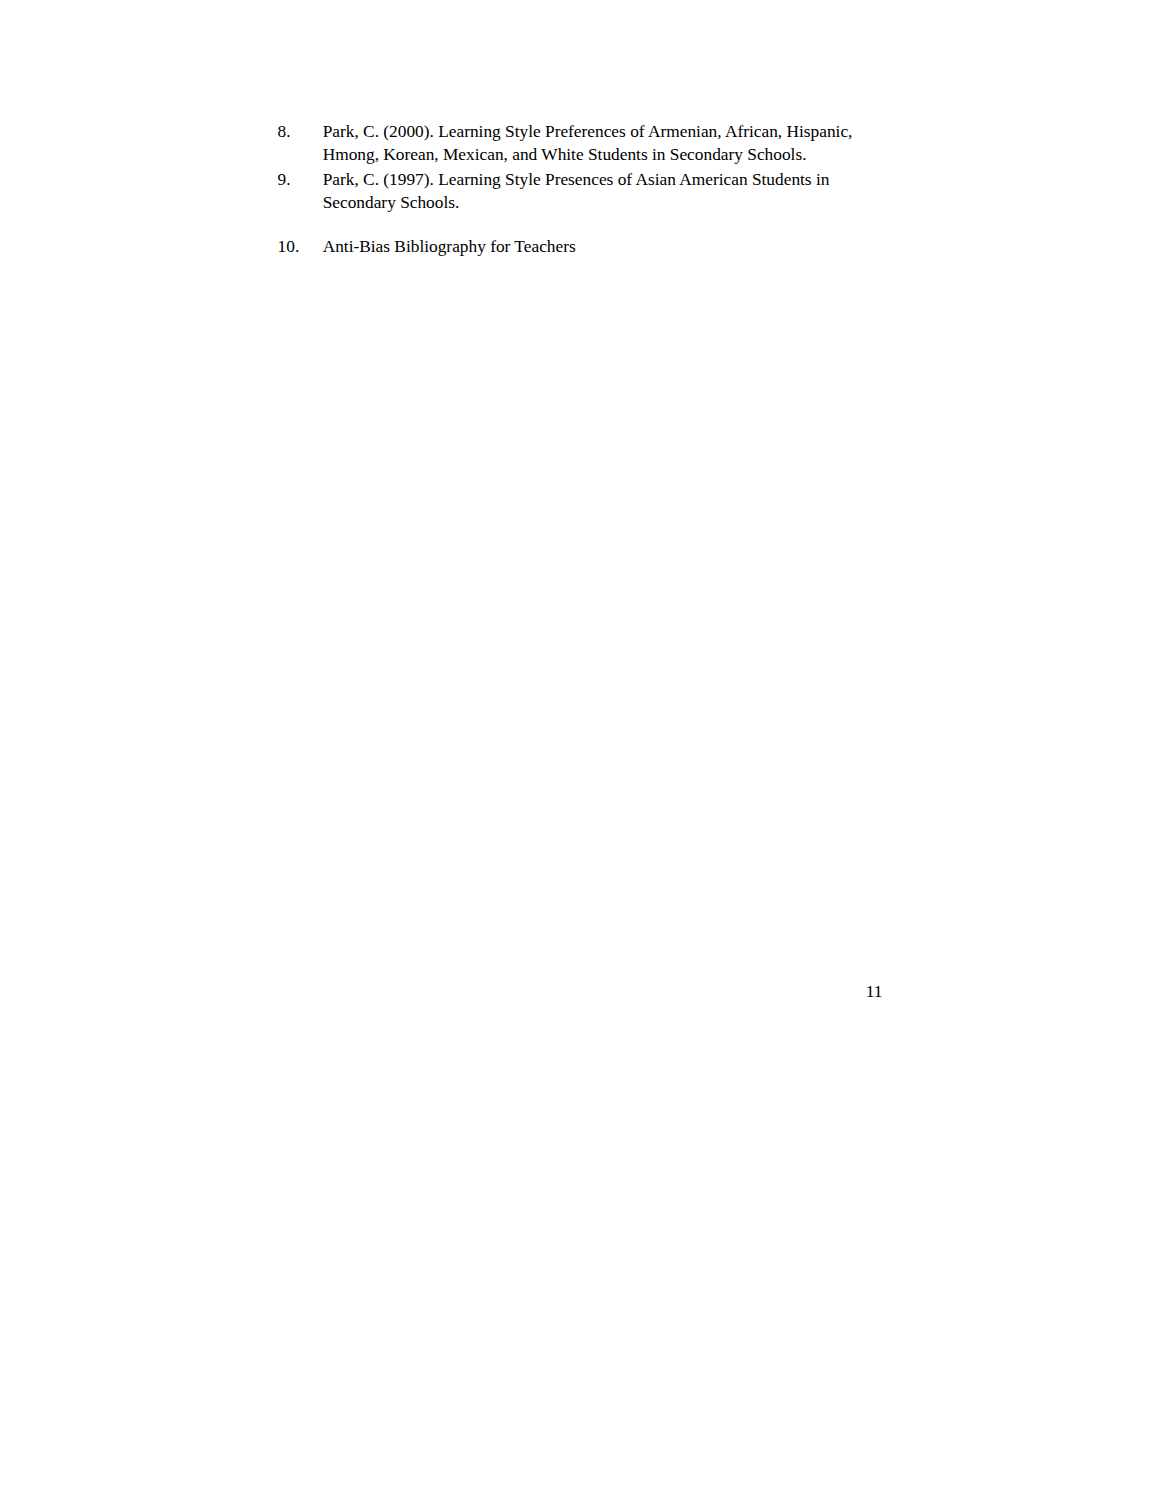8. Park, C. (2000). Learning Style Preferences of Armenian, African, Hispanic, Hmong, Korean, Mexican, and White Students in Secondary Schools.
9. Park, C. (1997). Learning Style Presences of Asian American Students in Secondary Schools.
10. Anti-Bias Bibliography for Teachers
11